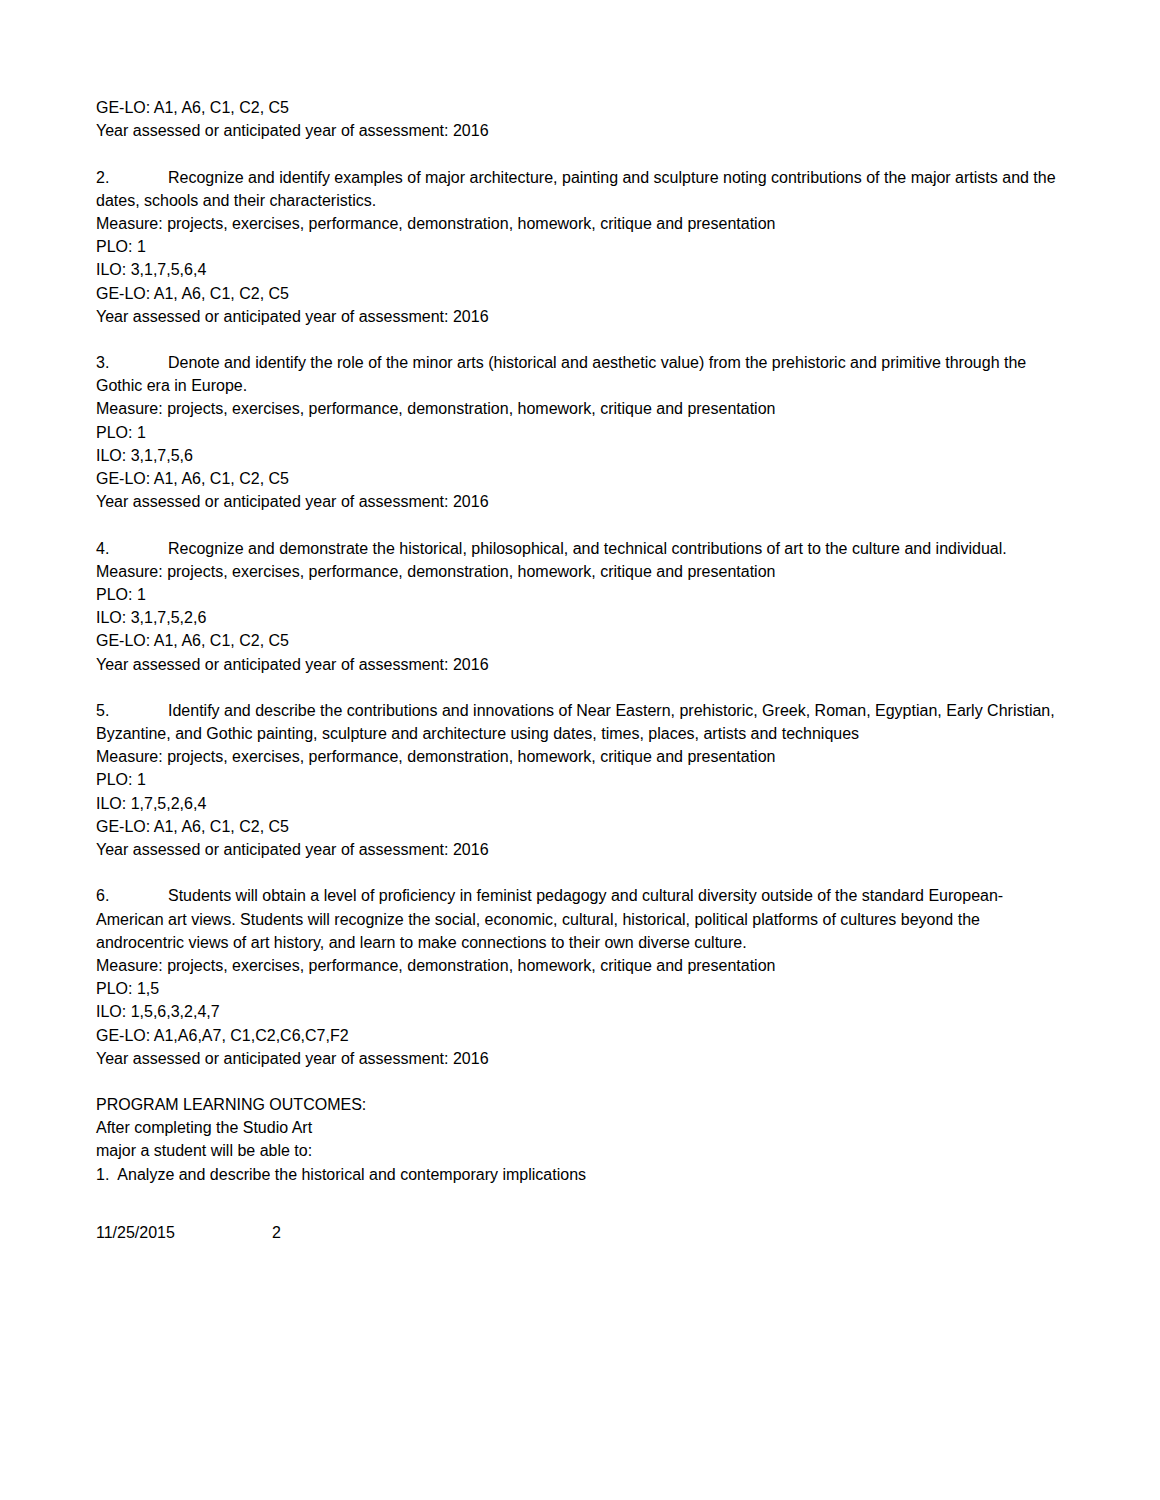GE-LO: A1, A6, C1, C2, C5
Year assessed or anticipated year of assessment: 2016
2. Recognize and identify examples of major architecture, painting and sculpture noting contributions of the major artists and the dates, schools and their characteristics.
Measure: projects, exercises, performance, demonstration, homework, critique and presentation
PLO: 1
ILO: 3,1,7,5,6,4
GE-LO: A1, A6, C1, C2, C5
Year assessed or anticipated year of assessment: 2016
3. Denote and identify the role of the minor arts (historical and aesthetic value) from the prehistoric and primitive through the Gothic era in Europe.
Measure: projects, exercises, performance, demonstration, homework, critique and presentation
PLO: 1
ILO: 3,1,7,5,6
GE-LO: A1, A6, C1, C2, C5
Year assessed or anticipated year of assessment: 2016
4. Recognize and demonstrate the historical, philosophical, and technical contributions of art to the culture and individual.
Measure: projects, exercises, performance, demonstration, homework, critique and presentation
PLO: 1
ILO: 3,1,7,5,2,6
GE-LO: A1, A6, C1, C2, C5
Year assessed or anticipated year of assessment: 2016
5. Identify and describe the contributions and innovations of Near Eastern, prehistoric, Greek, Roman, Egyptian, Early Christian, Byzantine, and Gothic painting, sculpture and architecture using dates, times, places, artists and techniques
Measure: projects, exercises, performance, demonstration, homework, critique and presentation
PLO: 1
ILO: 1,7,5,2,6,4
GE-LO: A1, A6, C1, C2, C5
Year assessed or anticipated year of assessment: 2016
6. Students will obtain a level of proficiency in feminist pedagogy and cultural diversity outside of the standard European-American art views. Students will recognize the social, economic, cultural, historical, political platforms of cultures beyond the androcentric views of art history, and learn to make connections to their own diverse culture.
Measure: projects, exercises, performance, demonstration, homework, critique and presentation
PLO: 1,5
ILO: 1,5,6,3,2,4,7
GE-LO: A1,A6,A7, C1,C2,C6,C7,F2
Year assessed or anticipated year of assessment: 2016
PROGRAM LEARNING OUTCOMES:
After completing the Studio Art
major a student will be able to:
1. Analyze and describe the historical and contemporary implications
11/25/2015 2